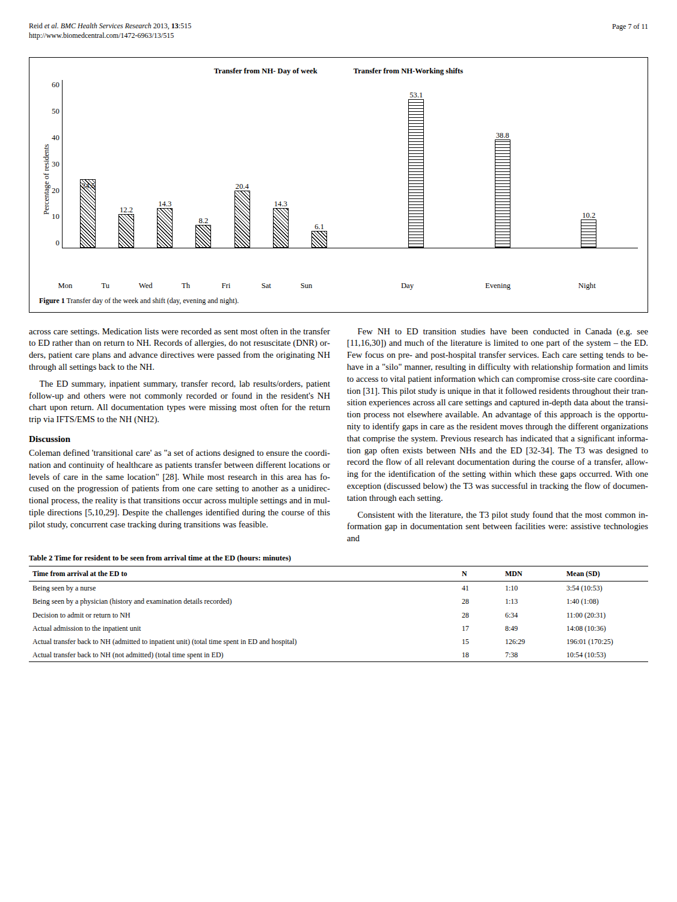Reid et al. BMC Health Services Research 2013, 13:515 http://www.biomedcentral.com/1472-6963/13/515
Page 7 of 11
Transfer from NH- Day of week
Transfer from NH-Working shifts
Percentage of residents
60
50
40
30
20
10
0
24.5
12.2
14.3
8.2
20.4
14.3
6.1
53.1
38.8
10.2
Mon Tu Wed Th Fri Sat Sun
Day Evening Night
Figure 1 Transfer day of the week and shift (day, evening and night).
across care settings. Medication lists were recorded as sent most often in the transfer to ED rather than on return to NH. Records of allergies, do not resuscitate (DNR) orders, patient care plans and advance directives were passed from the originating NH through all settings back to the NH.
The ED summary, inpatient summary, transfer record, lab results/orders, patient follow-up and others were not commonly recorded or found in the resident's NH chart upon return. All documentation types were missing most often for the return trip via IFTS/EMS to the NH (NH2).
Discussion
Coleman defined 'transitional care' as "a set of actions designed to ensure the coordination and continuity of healthcare as patients transfer between different locations or levels of care in the same location" [28]. While most research in this area has focused on the progression of patients from one care setting to another as a unidirectional process, the reality is that transitions occur across multiple settings and in multiple directions [5,10,29]. Despite the challenges identified during the course of this pilot study, concurrent case tracking during transitions was feasible.
Few NH to ED transition studies have been conducted in Canada (e.g. see [11,16,30]) and much of the literature is limited to one part of the system – the ED. Few focus on pre- and post-hospital transfer services. Each care setting tends to behave in a "silo" manner, resulting in difficulty with relationship formation and limits to access to vital patient information which can compromise cross-site care coordination [31]. This pilot study is unique in that it followed residents throughout their transition experiences across all care settings and captured in-depth data about the transition process not elsewhere available. An advantage of this approach is the opportunity to identify gaps in care as the resident moves through the different organizations that comprise the system. Previous research has indicated that a significant information gap often exists between NHs and the ED [32-34]. The T3 was designed to record the flow of all relevant documentation during the course of a transfer, allowing for the identification of the setting within which these gaps occurred. With one exception (discussed below) the T3 was successful in tracking the flow of documentation through each setting.
Consistent with the literature, the T3 pilot study found that the most common information gap in documentation sent between facilities were: assistive technologies and
Table 2 Time for resident to be seen from arrival time at the ED (hours: minutes)
| Time from arrival at the ED to | N | MDN | Mean (SD) |
| --- | --- | --- | --- |
| Being seen by a nurse | 41 | 1:10 | 3:54 (10:53) |
| Being seen by a physician (history and examination details recorded) | 28 | 1:13 | 1:40 (1:08) |
| Decision to admit or return to NH | 28 | 6:34 | 11:00 (20:31) |
| Actual admission to the inpatient unit | 17 | 8:49 | 14:08 (10:36) |
| Actual transfer back to NH (admitted to inpatient unit) (total time spent in ED and hospital) | 15 | 126:29 | 196:01 (170:25) |
| Actual transfer back to NH (not admitted) (total time spent in ED) | 18 | 7:38 | 10:54 (10:53) |